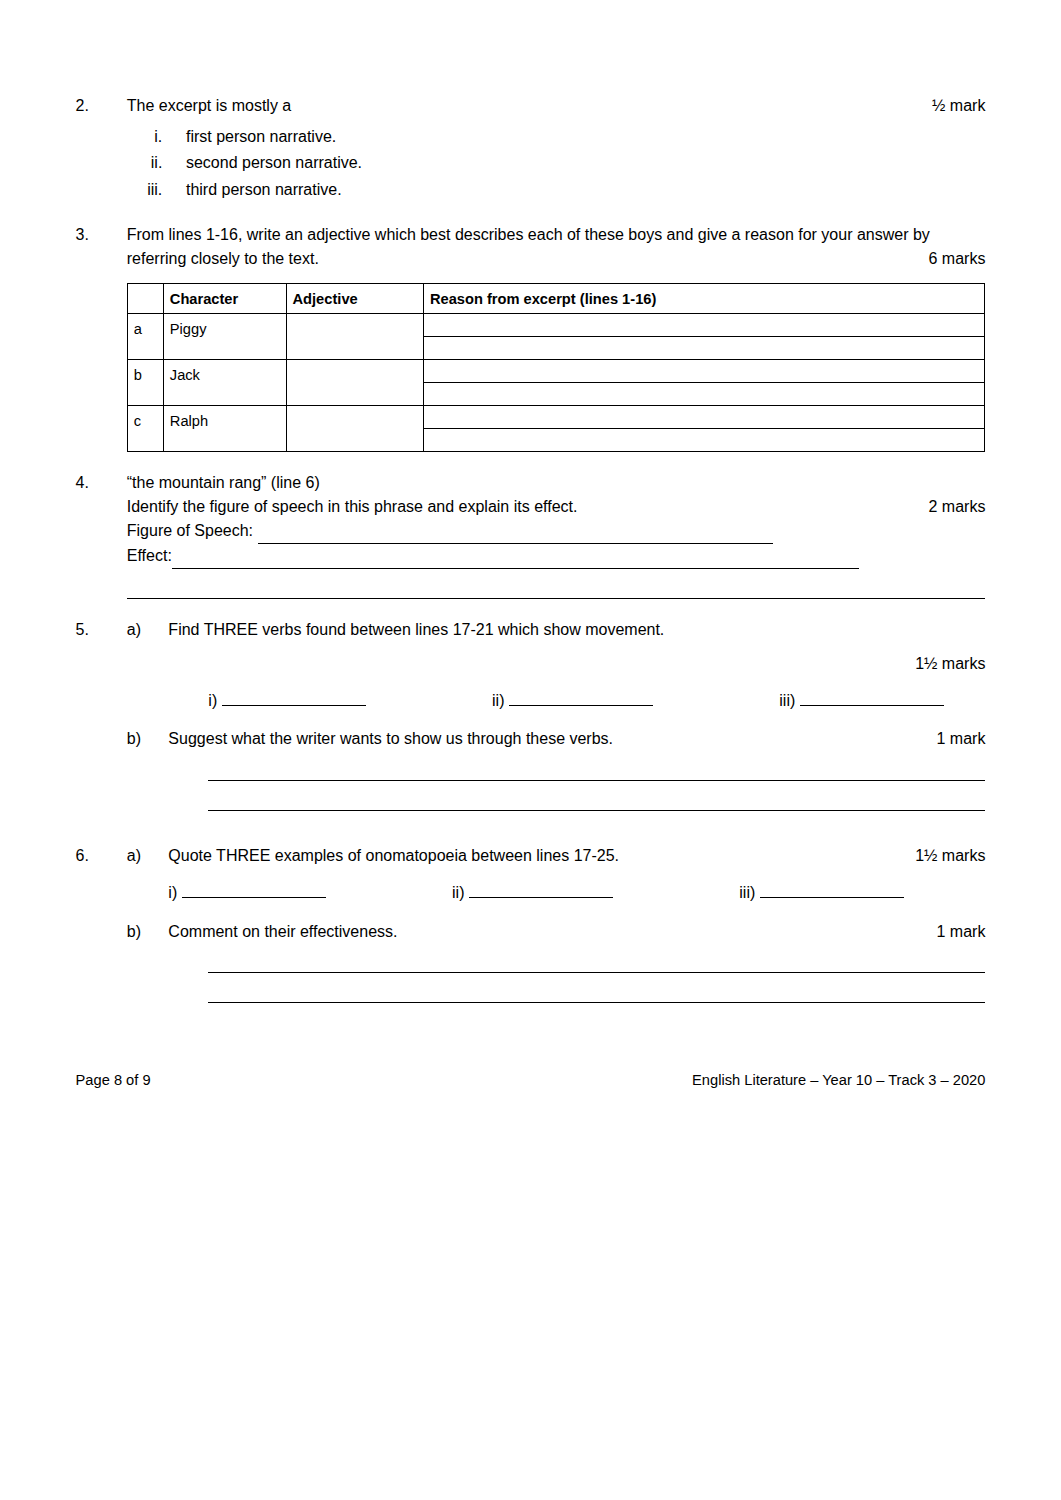2.
½ mark The excerpt is mostly a
first person narrative.
second person narrative.
third person narrative.
3.
From lines 1-16, write an adjective which best describes each of these boys and give a reason for your answer by referring closely to the text. 6 marks
| | Character | Adjective | Reason from excerpt (lines 1-16) |
| --- | --- | --- | --- |
| a | Piggy | | |
| b | Jack | | |
| c | Ralph | | |
4.
“the mountain rang” (line 6)
2 marks Identify the figure of speech in this phrase and explain its effect.
Figure of Speech:
Effect:
5.
a)
Find THREE verbs found between lines 17-21 which show movement.
1½ marks
i) ii) iii)
b)
1 mark Suggest what the writer wants to show us through these verbs.
6.
a)
1½ marks Quote THREE examples of onomatopoeia between lines 17-25.
i) ii) iii)
b)
1 mark Comment on their effectiveness.
Page 8 of 9 English Literature – Year 10 – Track 3 – 2020